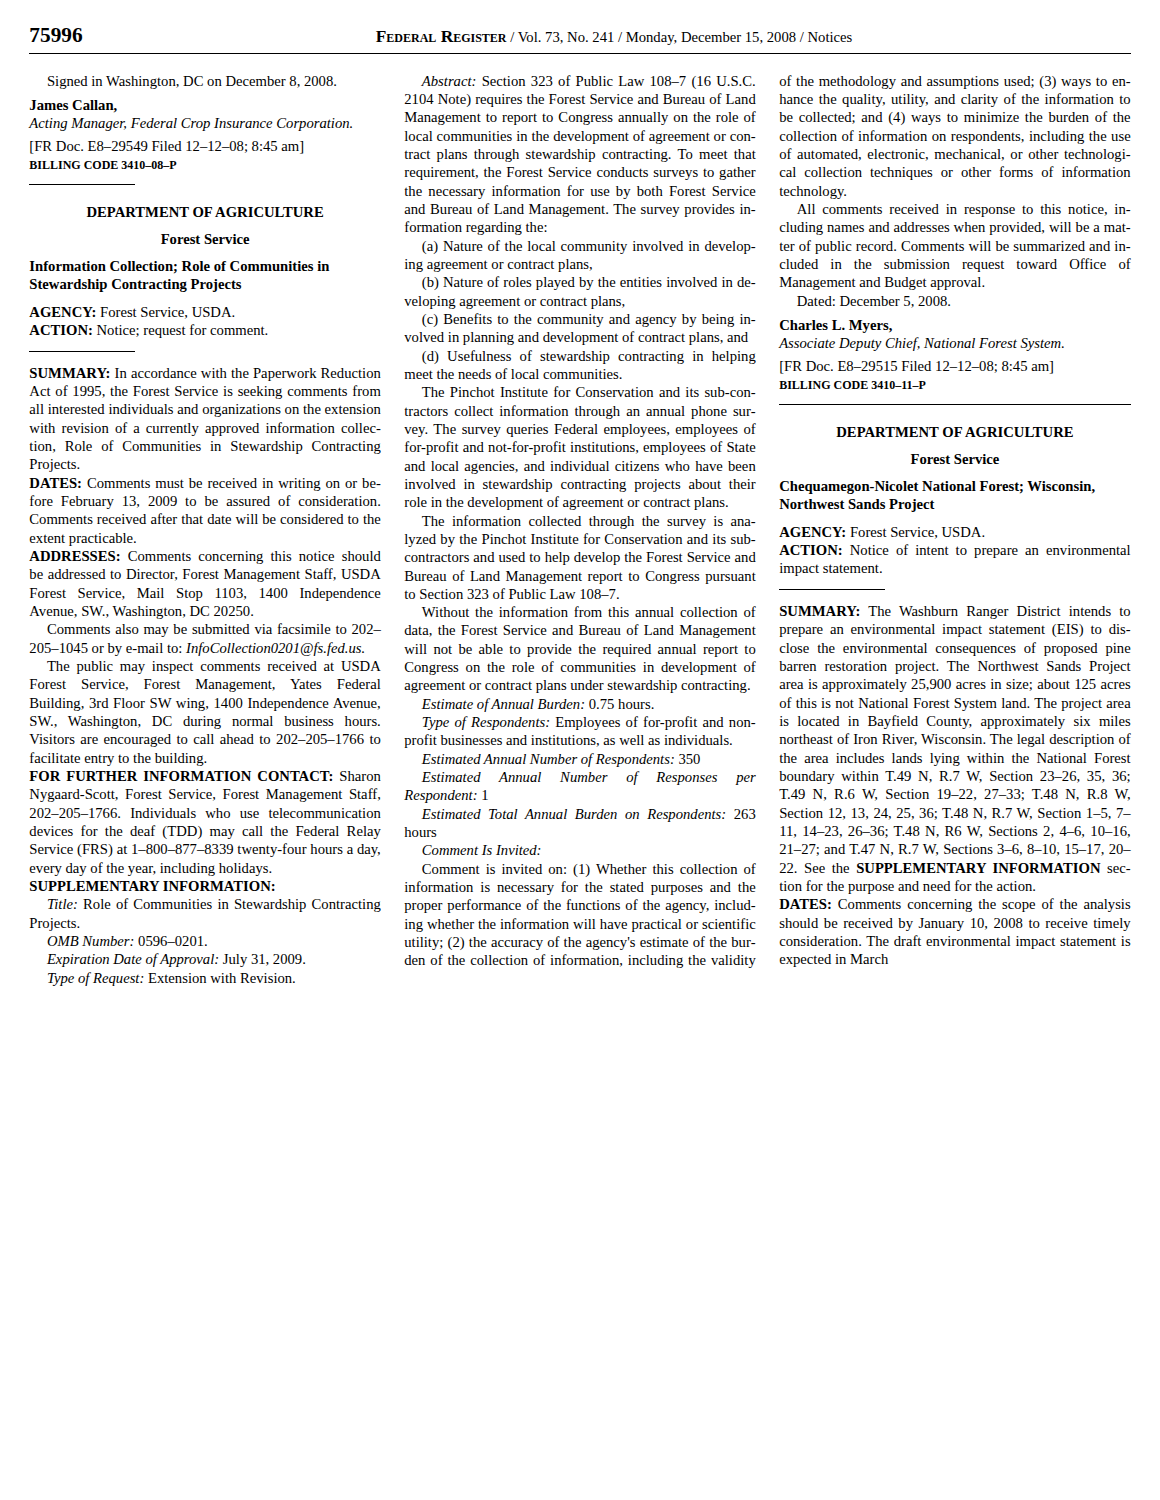75996
Federal Register / Vol. 73, No. 241 / Monday, December 15, 2008 / Notices
Signed in Washington, DC on December 8, 2008.
James Callan,
Acting Manager, Federal Crop Insurance Corporation.
[FR Doc. E8–29549 Filed 12–12–08; 8:45 am]
BILLING CODE 3410–08–P
DEPARTMENT OF AGRICULTURE
Forest Service
Information Collection; Role of Communities in Stewardship Contracting Projects
AGENCY: Forest Service, USDA.
ACTION: Notice; request for comment.
SUMMARY: In accordance with the Paperwork Reduction Act of 1995, the Forest Service is seeking comments from all interested individuals and organizations on the extension with revision of a currently approved information collection, Role of Communities in Stewardship Contracting Projects.
DATES: Comments must be received in writing on or before February 13, 2009 to be assured of consideration. Comments received after that date will be considered to the extent practicable.
ADDRESSES: Comments concerning this notice should be addressed to Director, Forest Management Staff, USDA Forest Service, Mail Stop 1103, 1400 Independence Avenue, SW., Washington, DC 20250.
Comments also may be submitted via facsimile to 202–205–1045 or by e-mail to: InfoCollection0201@fs.fed.us.
The public may inspect comments received at USDA Forest Service, Forest Management, Yates Federal Building, 3rd Floor SW wing, 1400 Independence Avenue, SW., Washington, DC during normal business hours. Visitors are encouraged to call ahead to 202–205–1766 to facilitate entry to the building.
FOR FURTHER INFORMATION CONTACT: Sharon Nygaard-Scott, Forest Service, Forest Management Staff, 202–205–1766. Individuals who use telecommunication devices for the deaf (TDD) may call the Federal Relay Service (FRS) at 1–800–877–8339 twenty-four hours a day, every day of the year, including holidays.
SUPPLEMENTARY INFORMATION:
Title: Role of Communities in Stewardship Contracting Projects.
OMB Number: 0596–0201.
Expiration Date of Approval: July 31, 2009.
Type of Request: Extension with Revision.
Abstract: Section 323 of Public Law 108–7 (16 U.S.C. 2104 Note) requires the Forest Service and Bureau of Land Management to report to Congress annually on the role of local communities in the development of agreement or contract plans through stewardship contracting. To meet that requirement, the Forest Service conducts surveys to gather the necessary information for use by both Forest Service and Bureau of Land Management. The survey provides information regarding the:
(a) Nature of the local community involved in developing agreement or contract plans,
(b) Nature of roles played by the entities involved in developing agreement or contract plans,
(c) Benefits to the community and agency by being involved in planning and development of contract plans, and
(d) Usefulness of stewardship contracting in helping meet the needs of local communities.
The Pinchot Institute for Conservation and its sub-contractors collect information through an annual phone survey. The survey queries Federal employees, employees of for-profit and not-for-profit institutions, employees of State and local agencies, and individual citizens who have been involved in stewardship contracting projects about their role in the development of agreement or contract plans.
The information collected through the survey is analyzed by the Pinchot Institute for Conservation and its sub-contractors and used to help develop the Forest Service and Bureau of Land Management report to Congress pursuant to Section 323 of Public Law 108–7.
Without the information from this annual collection of data, the Forest Service and Bureau of Land Management will not be able to provide the required annual report to Congress on the role of communities in development of agreement or contract plans under stewardship contracting.
Estimate of Annual Burden: 0.75 hours.
Type of Respondents: Employees of for-profit and non-profit businesses and institutions, as well as individuals.
Estimated Annual Number of Respondents: 350
Estimated Annual Number of Responses per Respondent: 1
Estimated Total Annual Burden on Respondents: 263 hours
Comment Is Invited:
Comment is invited on: (1) Whether this collection of information is necessary for the stated purposes and the proper performance of the functions of the agency, including whether the information will have practical or scientific utility; (2) the accuracy of the agency's estimate of the burden of the collection of information, including the validity of the methodology and assumptions used; (3) ways to enhance the quality, utility, and clarity of the information to be collected; and (4) ways to minimize the burden of the collection of information on respondents, including the use of automated, electronic, mechanical, or other technological collection techniques or other forms of information technology.
All comments received in response to this notice, including names and addresses when provided, will be a matter of public record. Comments will be summarized and included in the submission request toward Office of Management and Budget approval.
Dated: December 5, 2008.
Charles L. Myers,
Associate Deputy Chief, National Forest System.
[FR Doc. E8–29515 Filed 12–12–08; 8:45 am]
BILLING CODE 3410–11–P
DEPARTMENT OF AGRICULTURE
Forest Service
Chequamegon-Nicolet National Forest; Wisconsin, Northwest Sands Project
AGENCY: Forest Service, USDA.
ACTION: Notice of intent to prepare an environmental impact statement.
SUMMARY: The Washburn Ranger District intends to prepare an environmental impact statement (EIS) to disclose the environmental consequences of proposed pine barren restoration project. The Northwest Sands Project area is approximately 25,900 acres in size; about 125 acres of this is not National Forest System land. The project area is located in Bayfield County, approximately six miles northeast of Iron River, Wisconsin. The legal description of the area includes lands lying within the National Forest boundary within T.49 N, R.7 W, Section 23–26, 35, 36; T.49 N, R.6 W, Section 19–22, 27–33; T.48 N, R.8 W, Section 12, 13, 24, 25, 36; T.48 N, R.7 W, Section 1–5, 7–11, 14–23, 26–36; T.48 N, R6 W, Sections 2, 4–6, 10–16, 21–27; and T.47 N, R.7 W, Sections 3–6, 8–10, 15–17, 20–22. See the SUPPLEMENTARY INFORMATION section for the purpose and need for the action.
DATES: Comments concerning the scope of the analysis should be received by January 10, 2008 to receive timely consideration. The draft environmental impact statement is expected in March